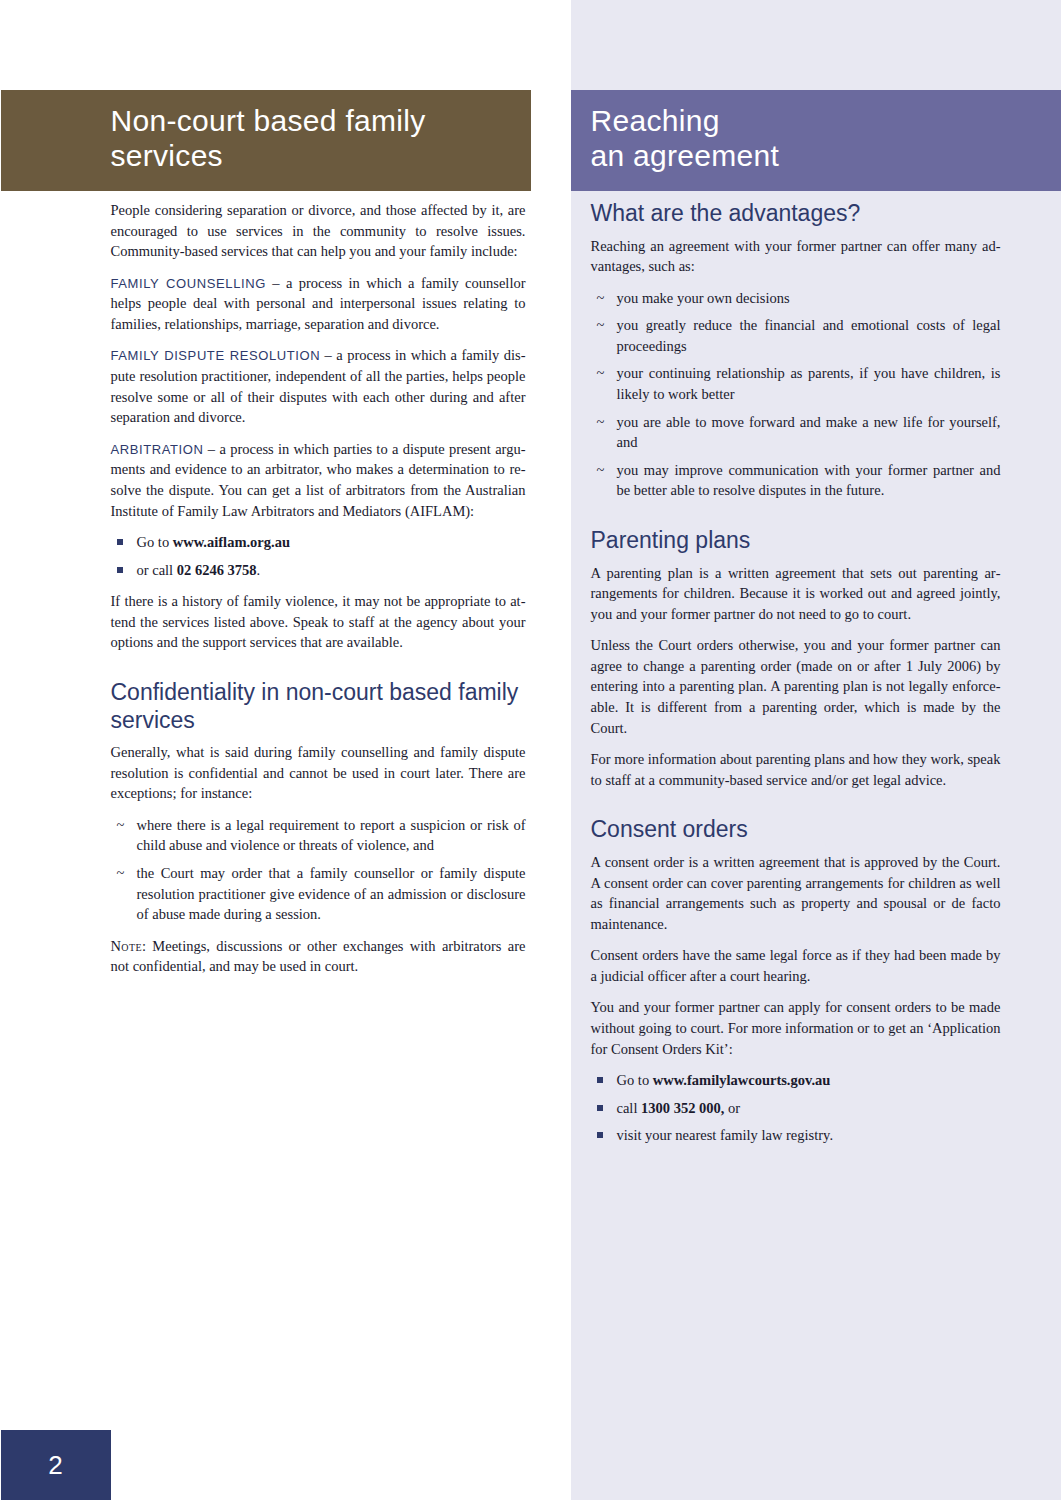Non-court based family services
Reaching
an agreement
People considering separation or divorce, and those affected by it, are encouraged to use services in the community to resolve issues. Community-based services that can help you and your family include:
Family counselling – a process in which a family counsellor helps people deal with personal and interpersonal issues relating to families, relationships, marriage, separation and divorce.
Family dispute resolution – a process in which a family dispute resolution practitioner, independent of all the parties, helps people resolve some or all of their disputes with each other during and after separation and divorce.
Arbitration – a process in which parties to a dispute present arguments and evidence to an arbitrator, who makes a determination to resolve the dispute. You can get a list of arbitrators from the Australian Institute of Family Law Arbitrators and Mediators (AIFLAM):
Go to www.aiflam.org.au
or call 02 6246 3758.
If there is a history of family violence, it may not be appropriate to attend the services listed above. Speak to staff at the agency about your options and the support services that are available.
Confidentiality in non-court based family services
Generally, what is said during family counselling and family dispute resolution is confidential and cannot be used in court later. There are exceptions; for instance:
where there is a legal requirement to report a suspicion or risk of child abuse and violence or threats of violence, and
the Court may order that a family counsellor or family dispute resolution practitioner give evidence of an admission or disclosure of abuse made during a session.
Note: Meetings, discussions or other exchanges with arbitrators are not confidential, and may be used in court.
What are the advantages?
Reaching an agreement with your former partner can offer many advantages, such as:
you make your own decisions
you greatly reduce the financial and emotional costs of legal proceedings
your continuing relationship as parents, if you have children, is likely to work better
you are able to move forward and make a new life for yourself, and
you may improve communication with your former partner and be better able to resolve disputes in the future.
Parenting plans
A parenting plan is a written agreement that sets out parenting arrangements for children. Because it is worked out and agreed jointly, you and your former partner do not need to go to court.
Unless the Court orders otherwise, you and your former partner can agree to change a parenting order (made on or after 1 July 2006) by entering into a parenting plan. A parenting plan is not legally enforceable. It is different from a parenting order, which is made by the Court.
For more information about parenting plans and how they work, speak to staff at a community-based service and/or get legal advice.
Consent orders
A consent order is a written agreement that is approved by the Court. A consent order can cover parenting arrangements for children as well as financial arrangements such as property and spousal or de facto maintenance.
Consent orders have the same legal force as if they had been made by a judicial officer after a court hearing.
You and your former partner can apply for consent orders to be made without going to court. For more information or to get an ‘Application for Consent Orders Kit’:
Go to www.familylawcourts.gov.au
call 1300 352 000, or
visit your nearest family law registry.
2